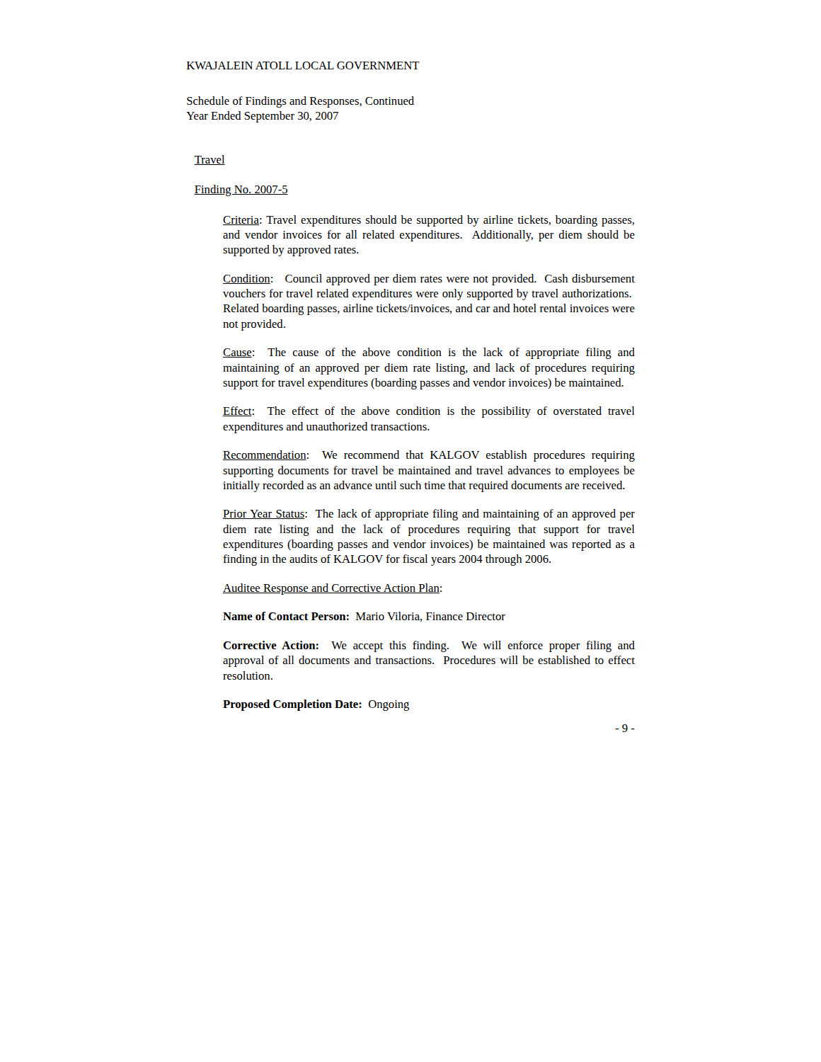KWAJALEIN ATOLL LOCAL GOVERNMENT
Schedule of Findings and Responses, Continued
Year Ended September 30, 2007
Travel
Finding No. 2007-5
Criteria: Travel expenditures should be supported by airline tickets, boarding passes, and vendor invoices for all related expenditures. Additionally, per diem should be supported by approved rates.
Condition: Council approved per diem rates were not provided. Cash disbursement vouchers for travel related expenditures were only supported by travel authorizations. Related boarding passes, airline tickets/invoices, and car and hotel rental invoices were not provided.
Cause: The cause of the above condition is the lack of appropriate filing and maintaining of an approved per diem rate listing, and lack of procedures requiring support for travel expenditures (boarding passes and vendor invoices) be maintained.
Effect: The effect of the above condition is the possibility of overstated travel expenditures and unauthorized transactions.
Recommendation: We recommend that KALGOV establish procedures requiring supporting documents for travel be maintained and travel advances to employees be initially recorded as an advance until such time that required documents are received.
Prior Year Status: The lack of appropriate filing and maintaining of an approved per diem rate listing and the lack of procedures requiring that support for travel expenditures (boarding passes and vendor invoices) be maintained was reported as a finding in the audits of KALGOV for fiscal years 2004 through 2006.
Auditee Response and Corrective Action Plan:
Name of Contact Person: Mario Viloria, Finance Director
Corrective Action: We accept this finding. We will enforce proper filing and approval of all documents and transactions. Procedures will be established to effect resolution.
Proposed Completion Date: Ongoing
- 9 -